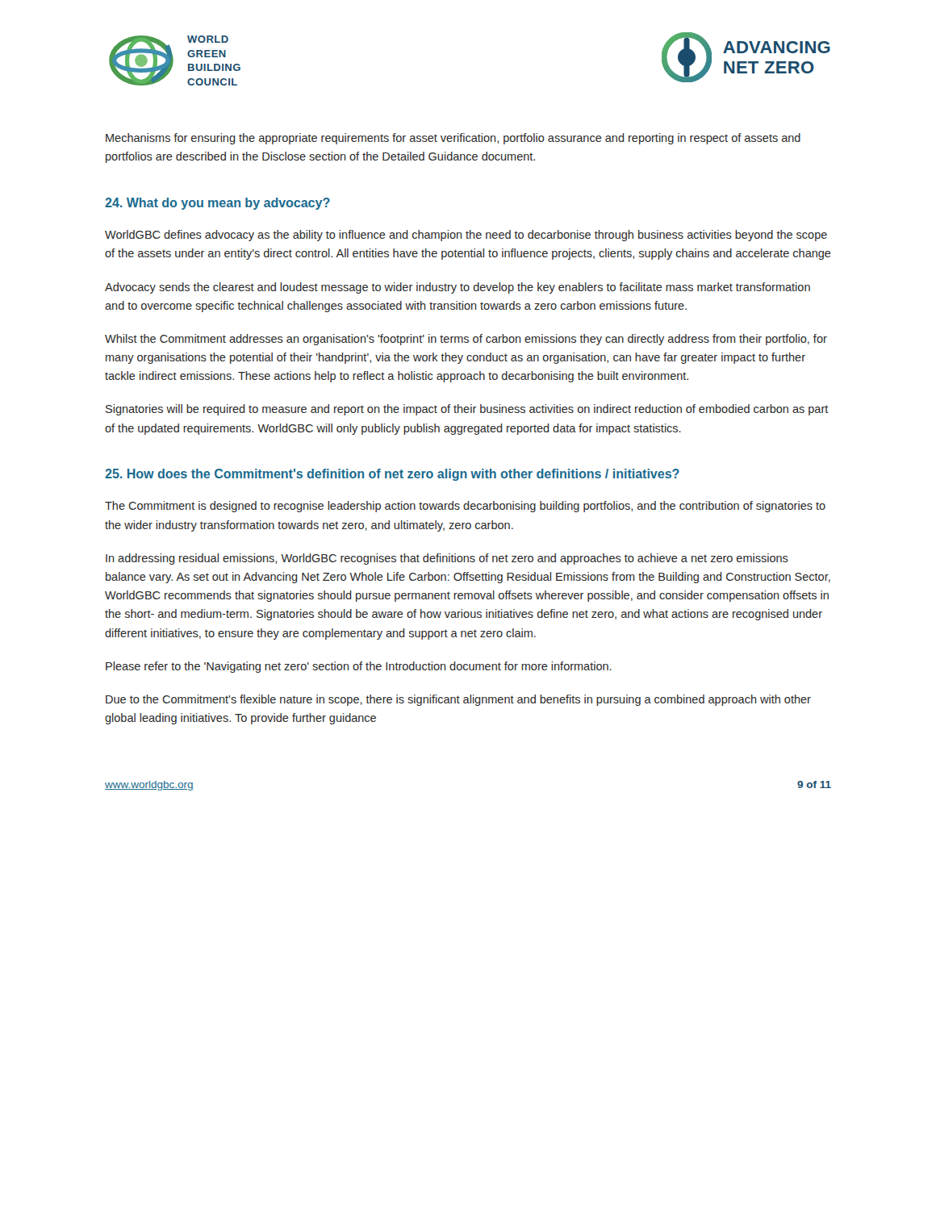WORLD
GREEN
BUILDING
COUNCIL
ADVANCING
NET ZERO
Mechanisms for ensuring the appropriate requirements for asset verification, portfolio assurance and reporting in respect of assets and portfolios are described in the Disclose section of the Detailed Guidance document.
24. What do you mean by advocacy?
WorldGBC defines advocacy as the ability to influence and champion the need to decarbonise through business activities beyond the scope of the assets under an entity's direct control. All entities have the potential to influence projects, clients, supply chains and accelerate change
Advocacy sends the clearest and loudest message to wider industry to develop the key enablers to facilitate mass market transformation and to overcome specific technical challenges associated with transition towards a zero carbon emissions future.
Whilst the Commitment addresses an organisation's 'footprint' in terms of carbon emissions they can directly address from their portfolio, for many organisations the potential of their 'handprint', via the work they conduct as an organisation, can have far greater impact to further tackle indirect emissions. These actions help to reflect a holistic approach to decarbonising the built environment.
Signatories will be required to measure and report on the impact of their business activities on indirect reduction of embodied carbon as part of the updated requirements. WorldGBC will only publicly publish aggregated reported data for impact statistics.
25. How does the Commitment's definition of net zero align with other definitions / initiatives?
The Commitment is designed to recognise leadership action towards decarbonising building portfolios, and the contribution of signatories to the wider industry transformation towards net zero, and ultimately, zero carbon.
In addressing residual emissions, WorldGBC recognises that definitions of net zero and approaches to achieve a net zero emissions balance vary. As set out in Advancing Net Zero Whole Life Carbon: Offsetting Residual Emissions from the Building and Construction Sector, WorldGBC recommends that signatories should pursue permanent removal offsets wherever possible, and consider compensation offsets in the short- and medium-term. Signatories should be aware of how various initiatives define net zero, and what actions are recognised under different initiatives, to ensure they are complementary and support a net zero claim.
Please refer to the 'Navigating net zero' section of the Introduction document for more information.
Due to the Commitment's flexible nature in scope, there is significant alignment and benefits in pursuing a combined approach with other global leading initiatives. To provide further guidance
www.worldgbc.org 9 of 11